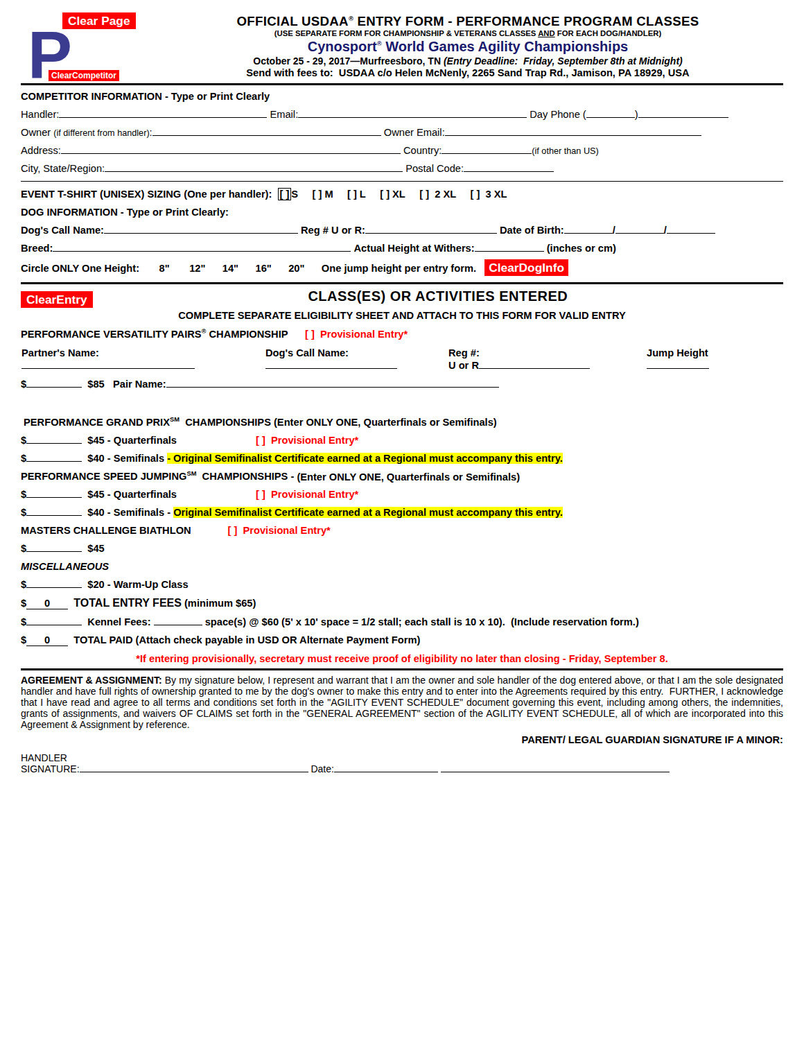Clear Page
P
ClearCompetitor
OFFICIAL USDAA® ENTRY FORM - PERFORMANCE PROGRAM CLASSES
(USE SEPARATE FORM FOR CHAMPIONSHIP & VETERANS CLASSES AND FOR EACH DOG/HANDLER)
Cynosport® World Games Agility Championships
October 25 - 29, 2017—Murfreesboro, TN (Entry Deadline: Friday, September 8th at Midnight)
Send with fees to: USDAA c/o Helen McNenly, 2265 Sand Trap Rd., Jamison, PA 18929, USA
COMPETITOR INFORMATION - Type or Print Clearly
Handler: Email: Day Phone ( )
Owner (if different from handler): Owner Email:
Address: Country: (if other than US)
City, State/Region: Postal Code:
EVENT T-SHIRT (UNISEX) SIZING (One per handler): [ ] S [ ] M [ ] L [ ] XL [ ] 2 XL [ ] 3 XL
DOG INFORMATION - Type or Print Clearly:
Dog's Call Name: Reg # U or R: Date of Birth: / /
Breed: Actual Height at Withers: (inches or cm)
Circle ONLY One Height: 8" 12" 14" 16" 20" One jump height per entry form. ClearDogInfo
ClearEntry
CLASS(ES) OR ACTIVITIES ENTERED
COMPLETE SEPARATE ELIGIBILITY SHEET AND ATTACH TO THIS FORM FOR VALID ENTRY
PERFORMANCE VERSATILITY PAIRS® CHAMPIONSHIP [ ] Provisional Entry*
| Partner's Name: | Dog's Call Name: | Reg #: | Jump Height |
| | | U or R | |
$ $85 Pair Name:
PERFORMANCE GRAND PRIXSM CHAMPIONSHIPS (Enter ONLY ONE, Quarterfinals or Semifinals)
$ $45 - Quarterfinals [ ] Provisional Entry*
$ $40 - Semifinals - Original Semifinalist Certificate earned at a Regional must accompany this entry.
PERFORMANCE SPEED JUMPINGSM CHAMPIONSHIPS - (Enter ONLY ONE, Quarterfinals or Semifinals)
$ $45 - Quarterfinals [ ] Provisional Entry*
$ $40 - Semifinals - Original Semifinalist Certificate earned at a Regional must accompany this entry.
MASTERS CHALLENGE BIATHLON [ ] Provisional Entry*
$ $45
MISCELLANEOUS
$ $20 - Warm-Up Class
$0 TOTAL ENTRY FEES (minimum $65)
$ Kennel Fees: space(s) @ $60 (5' x 10' space = 1/2 stall; each stall is 10 x 10). (Include reservation form.)
$0 TOTAL PAID (Attach check payable in USD OR Alternate Payment Form)
*If entering provisionally, secretary must receive proof of eligibility no later than closing - Friday, September 8.
AGREEMENT & ASSIGNMENT: By my signature below, I represent and warrant that I am the owner and sole handler of the dog entered above, or that I am the sole designated handler and have full rights of ownership granted to me by the dog's owner to make this entry and to enter into the Agreements required by this entry. FURTHER, I acknowledge that I have read and agree to all terms and conditions set forth in the "AGILITY EVENT SCHEDULE" document governing this event, including among others, the indemnities, grants of assignments, and waivers OF CLAIMS set forth in the "GENERAL AGREEMENT" section of the AGILITY EVENT SCHEDULE, all of which are incorporated into this Agreement & Assignment by reference.
PARENT/ LEGAL GUARDIAN SIGNATURE IF A MINOR:
HANDLER
SIGNATURE: Date: